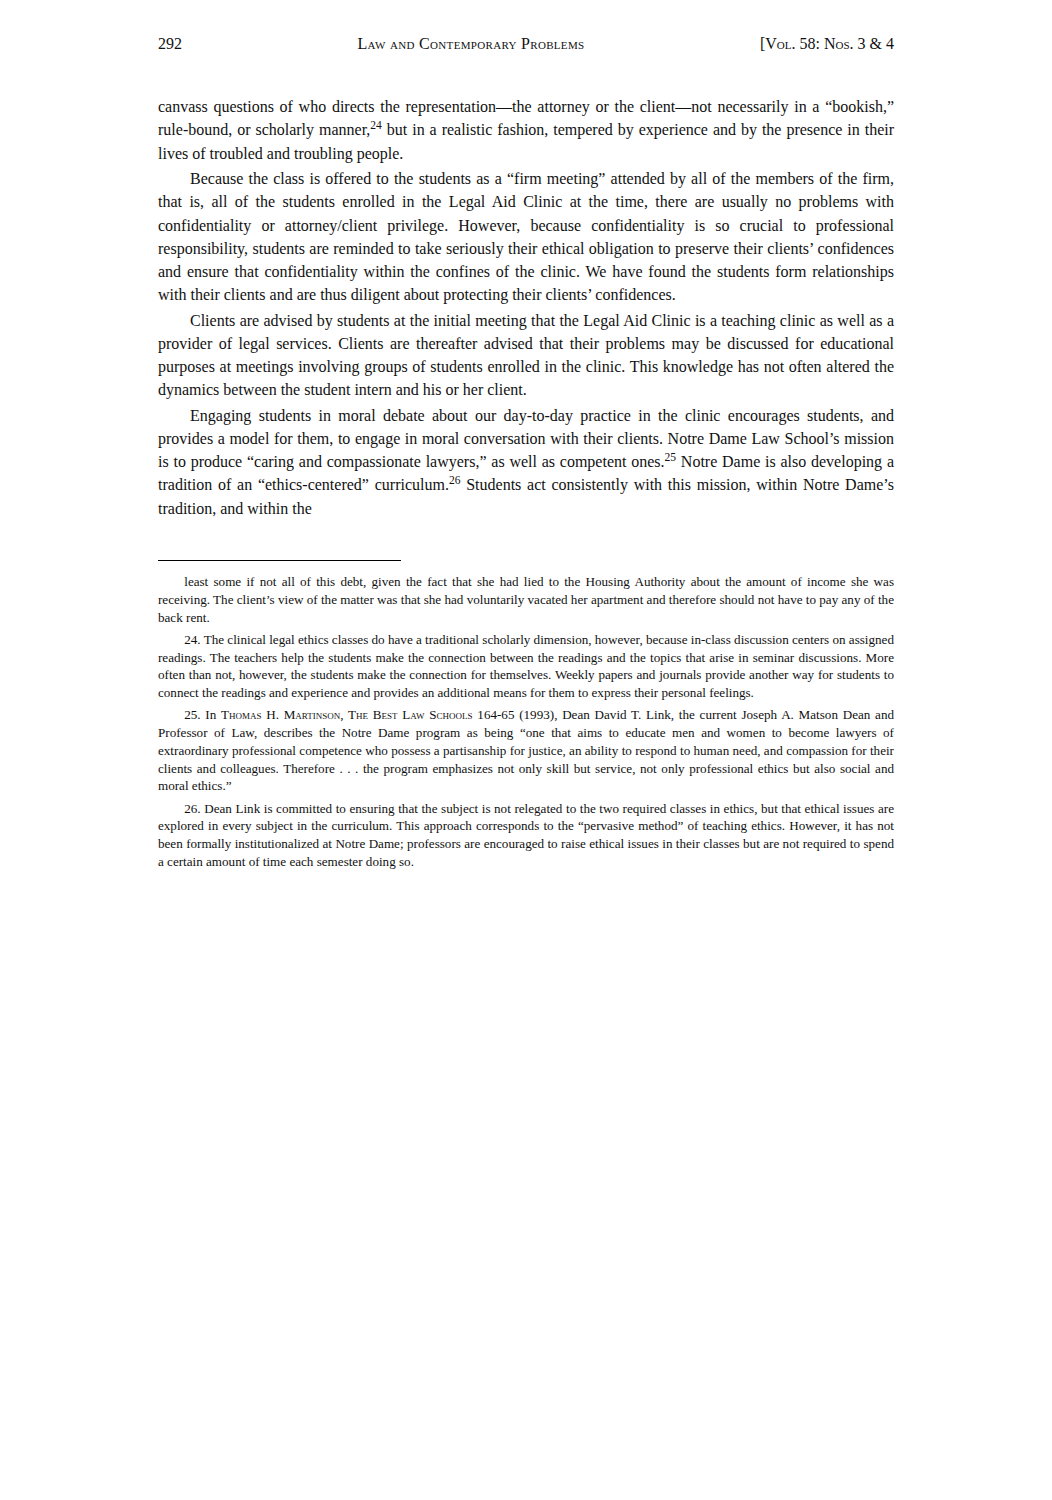292 Law and Contemporary Problems [Vol. 58: Nos. 3 & 4
canvass questions of who directs the representation—the attorney or the client—not necessarily in a “bookish,” rule-bound, or scholarly manner,24 but in a realistic fashion, tempered by experience and by the presence in their lives of troubled and troubling people.
Because the class is offered to the students as a “firm meeting” attended by all of the members of the firm, that is, all of the students enrolled in the Legal Aid Clinic at the time, there are usually no problems with confidentiality or attorney/client privilege. However, because confidentiality is so crucial to professional responsibility, students are reminded to take seriously their ethical obligation to preserve their clients’ confidences and ensure that confidentiality within the confines of the clinic. We have found the students form relationships with their clients and are thus diligent about protecting their clients’ confidences.
Clients are advised by students at the initial meeting that the Legal Aid Clinic is a teaching clinic as well as a provider of legal services. Clients are thereafter advised that their problems may be discussed for educational purposes at meetings involving groups of students enrolled in the clinic. This knowledge has not often altered the dynamics between the student intern and his or her client.
Engaging students in moral debate about our day-to-day practice in the clinic encourages students, and provides a model for them, to engage in moral conversation with their clients. Notre Dame Law School’s mission is to produce “caring and compassionate lawyers,” as well as competent ones.25 Notre Dame is also developing a tradition of an “ethics-centered” curriculum.26 Students act consistently with this mission, within Notre Dame’s tradition, and within the
least some if not all of this debt, given the fact that she had lied to the Housing Authority about the amount of income she was receiving. The client’s view of the matter was that she had voluntarily vacated her apartment and therefore should not have to pay any of the back rent.
24. The clinical legal ethics classes do have a traditional scholarly dimension, however, because in-class discussion centers on assigned readings. The teachers help the students make the connection between the readings and the topics that arise in seminar discussions. More often than not, however, the students make the connection for themselves. Weekly papers and journals provide another way for students to connect the readings and experience and provides an additional means for them to express their personal feelings.
25. In Thomas H. Martinson, The Best Law Schools 164-65 (1993), Dean David T. Link, the current Joseph A. Matson Dean and Professor of Law, describes the Notre Dame program as being “one that aims to educate men and women to become lawyers of extraordinary professional competence who possess a partisanship for justice, an ability to respond to human need, and compassion for their clients and colleagues. Therefore . . . the program emphasizes not only skill but service, not only professional ethics but also social and moral ethics.”
26. Dean Link is committed to ensuring that the subject is not relegated to the two required classes in ethics, but that ethical issues are explored in every subject in the curriculum. This approach corresponds to the “pervasive method” of teaching ethics. However, it has not been formally institutionalized at Notre Dame; professors are encouraged to raise ethical issues in their classes but are not required to spend a certain amount of time each semester doing so.